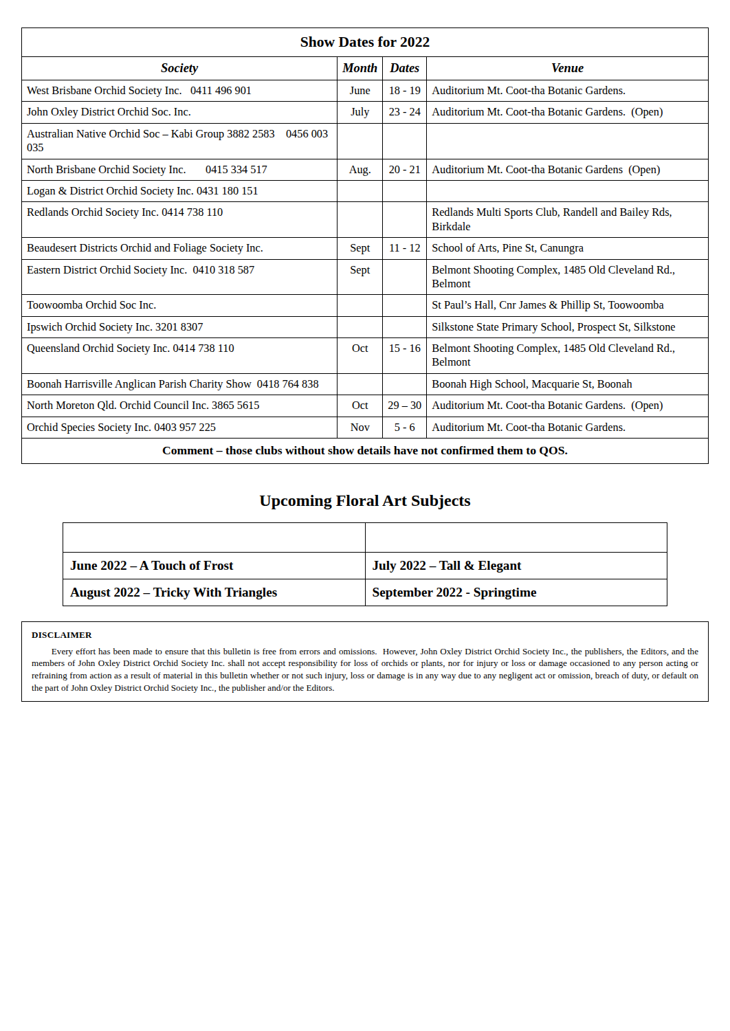Show Dates for 2022
| Society | Month | Dates | Venue |
| --- | --- | --- | --- |
| West Brisbane Orchid Society Inc. 0411 496 901 | June | 18 - 19 | Auditorium Mt. Coot-tha Botanic Gardens. |
| John Oxley District Orchid Soc. Inc. | July | 23 - 24 | Auditorium Mt. Coot-tha Botanic Gardens. (Open) |
| Australian Native Orchid Soc – Kabi Group 3882 2583 0456 003 035 | | | |
| North Brisbane Orchid Society Inc. 0415 334 517 | Aug. | 20 - 21 | Auditorium Mt. Coot-tha Botanic Gardens (Open) |
| Logan & District Orchid Society Inc. 0431 180 151 | | | |
| Redlands Orchid Society Inc. 0414 738 110 | | | Redlands Multi Sports Club, Randell and Bailey Rds, Birkdale |
| Beaudesert Districts Orchid and Foliage Society Inc. | Sept | 11 - 12 | School of Arts, Pine St, Canungra |
| Eastern District Orchid Society Inc. 0410 318 587 | Sept | | Belmont Shooting Complex, 1485 Old Cleveland Rd., Belmont |
| Toowoomba Orchid Soc Inc. | | | St Paul’s Hall, Cnr James & Phillip St, Toowoomba |
| Ipswich Orchid Society Inc. 3201 8307 | | | Silkstone State Primary School, Prospect St, Silkstone |
| Queensland Orchid Society Inc. 0414 738 110 | Oct | 15 - 16 | Belmont Shooting Complex, 1485 Old Cleveland Rd., Belmont |
| Boonah Harrisville Anglican Parish Charity Show 0418 764 838 | | | Boonah High School, Macquarie St, Boonah |
| North Moreton Qld. Orchid Council Inc. 3865 5615 | Oct | 29 – 30 | Auditorium Mt. Coot-tha Botanic Gardens. (Open) |
| Orchid Species Society Inc. 0403 957 225 | Nov | 5 - 6 | Auditorium Mt. Coot-tha Botanic Gardens. |
| Comment – those clubs without show details have not confirmed them to QOS. |
Upcoming Floral Art Subjects
| June 2022 – A Touch of Frost | July 2022 – Tall & Elegant |
| August 2022 – Tricky With Triangles | September 2022 - Springtime |
DISCLAIMER
Every effort has been made to ensure that this bulletin is free from errors and omissions. However, John Oxley District Orchid Society Inc., the publishers, the Editors, and the members of John Oxley District Orchid Society Inc. shall not accept responsibility for loss of orchids or plants, nor for injury or loss or damage occasioned to any person acting or refraining from action as a result of material in this bulletin whether or not such injury, loss or damage is in any way due to any negligent act or omission, breach of duty, or default on the part of John Oxley District Orchid Society Inc., the publisher and/or the Editors.